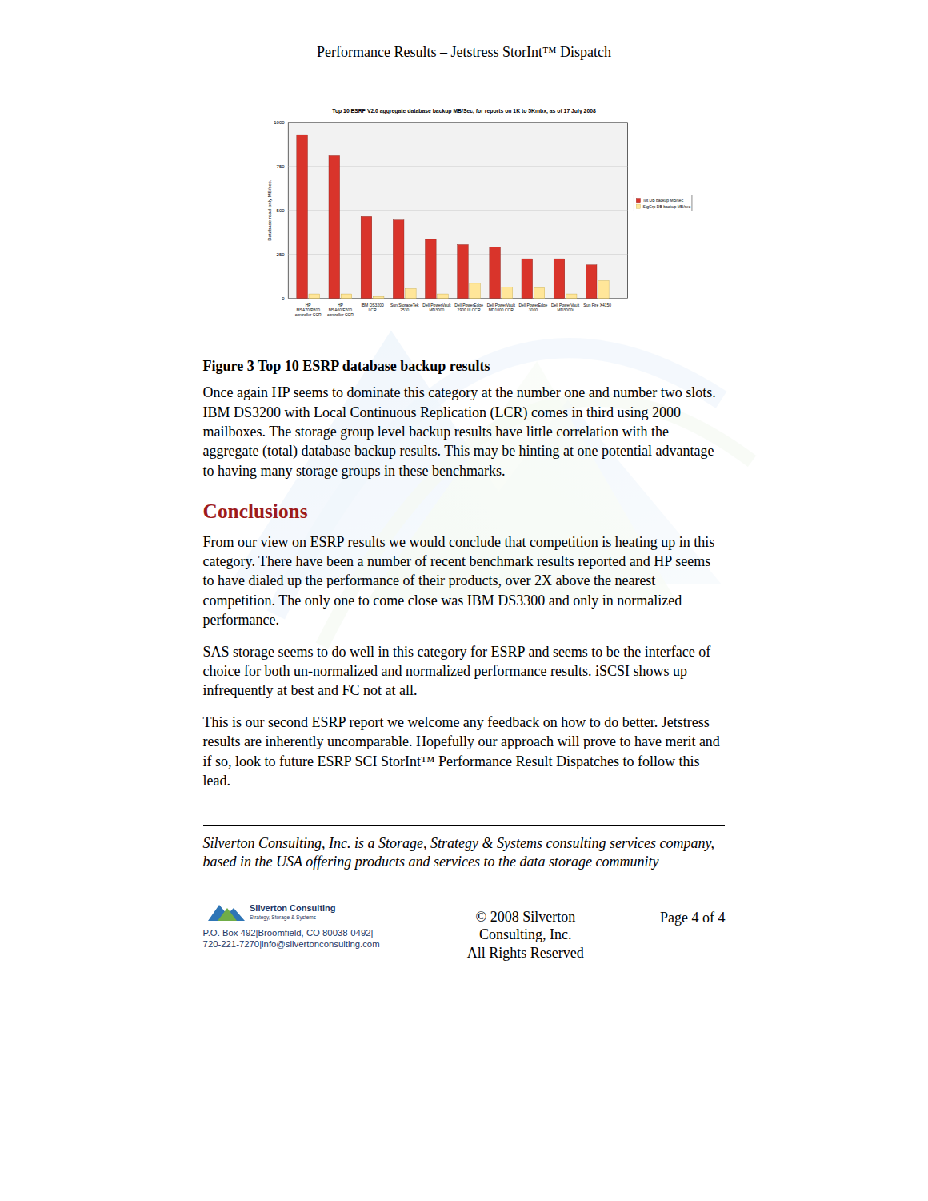Performance Results – Jetstress StorInt™ Dispatch
Top 10 ESRP V2.0 aggregate database backup MB/Sec, for reports on 1K to 5Kmbx, as of 17 July 2008 0 250 500 750 1000 Database read-only MB/sec. HP MSA70/P800 controller CCR HP MSA60/E500 controller CCR IBM DS3200 LCR Sun StorageTek 2530 Dell PowerVault MD3000 Dell PowerEdge 2900 III CCR Dell PowerVault MD1000 CCR Dell PowerEdge 3000 Dell PowerVault MD3000i Sun Fire X4150 Tot DB backup MB/sec StgGrp DB backup MB/sec
Figure 3 Top 10 ESRP database backup results
Once again HP seems to dominate this category at the number one and number two slots. IBM DS3200 with Local Continuous Replication (LCR) comes in third using 2000 mailboxes. The storage group level backup results have little correlation with the aggregate (total) database backup results. This may be hinting at one potential advantage to having many storage groups in these benchmarks.
Conclusions
From our view on ESRP results we would conclude that competition is heating up in this category. There have been a number of recent benchmark results reported and HP seems to have dialed up the performance of their products, over 2X above the nearest competition. The only one to come close was IBM DS3300 and only in normalized performance.
SAS storage seems to do well in this category for ESRP and seems to be the interface of choice for both un-normalized and normalized performance results. iSCSI shows up infrequently at best and FC not at all.
This is our second ESRP report we welcome any feedback on how to do better. Jetstress results are inherently uncomparable. Hopefully our approach will prove to have merit and if so, look to future ESRP SCI StorInt™ Performance Result Dispatches to follow this lead.
Silverton Consulting, Inc. is a Storage, Strategy & Systems consulting services company, based in the USA offering products and services to the data storage community
Silverton Consulting Strategy, Storage & Systems P.O. Box 492|Broomfield, CO 80038-0492|
720-221-7270|info@silvertonconsulting.com
© 2008 Silverton Consulting, Inc.
All Rights Reserved
Page 4 of 4